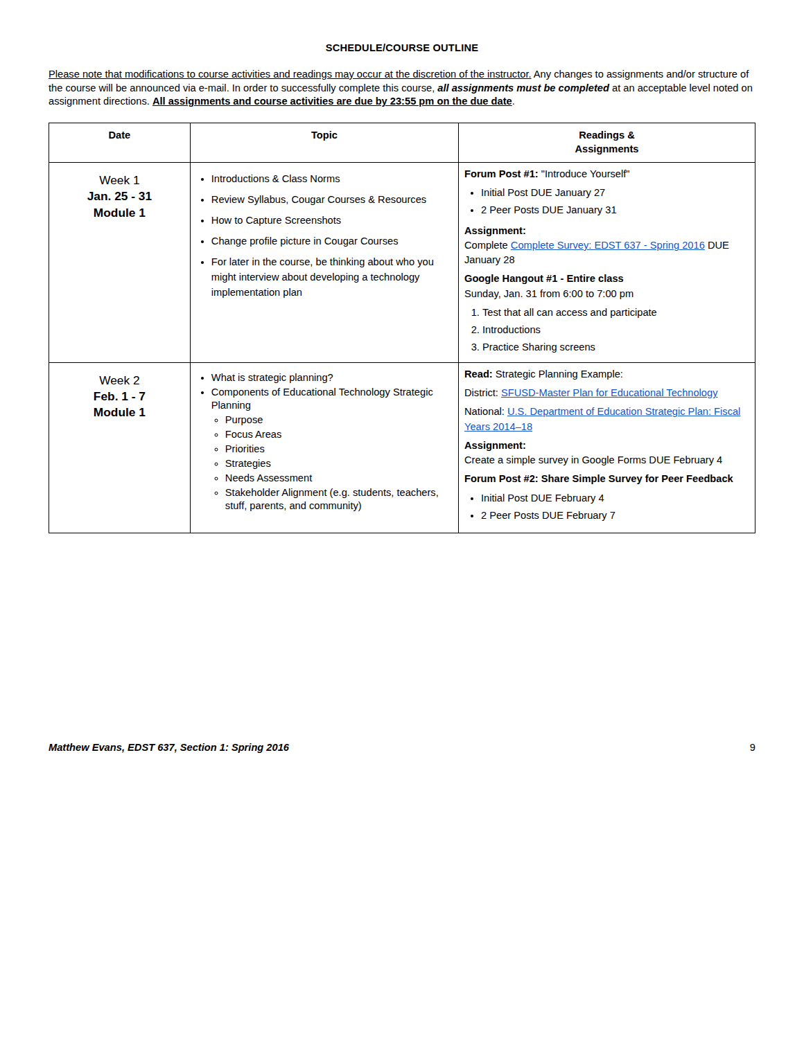SCHEDULE/COURSE OUTLINE
Please note that modifications to course activities and readings may occur at the discretion of the instructor. Any changes to assignments and/or structure of the course will be announced via e-mail. In order to successfully complete this course, all assignments must be completed at an acceptable level noted on assignment directions. All assignments and course activities are due by 23:55 pm on the due date.
| Date | Topic | Readings & Assignments |
| --- | --- | --- |
| Week 1 Jan. 25 - 31 Module 1 | Introductions & Class Norms Review Syllabus, Cougar Courses & Resources How to Capture Screenshots Change profile picture in Cougar Courses For later in the course, be thinking about who you might interview about developing a technology implementation plan | Forum Post #1: "Introduce Yourself" Initial Post DUE January 27 2 Peer Posts DUE January 31 Assignment: Complete Complete Survey: EDST 637 - Spring 2016 DUE January 28 Google Hangout #1 - Entire class Sunday, Jan. 31 from 6:00 to 7:00 pm Test that all can access and participate Introductions Practice Sharing screens |
| Week 2 Feb. 1 - 7 Module 1 | What is strategic planning? Components of Educational Technology Strategic Planning Purpose Focus Areas Priorities Strategies Needs Assessment Stakeholder Alignment (e.g. students, teachers, stuff, parents, and community) | Read: Strategic Planning Example: District: SFUSD-Master Plan for Educational Technology National: U.S. Department of Education Strategic Plan: Fiscal Years 2014–18 Assignment: Create a simple survey in Google Forms DUE February 4 Forum Post #2: Share Simple Survey for Peer Feedback Initial Post DUE February 4 2 Peer Posts DUE February 7 |
Matthew Evans, EDST 637, Section 1: Spring 2016 9